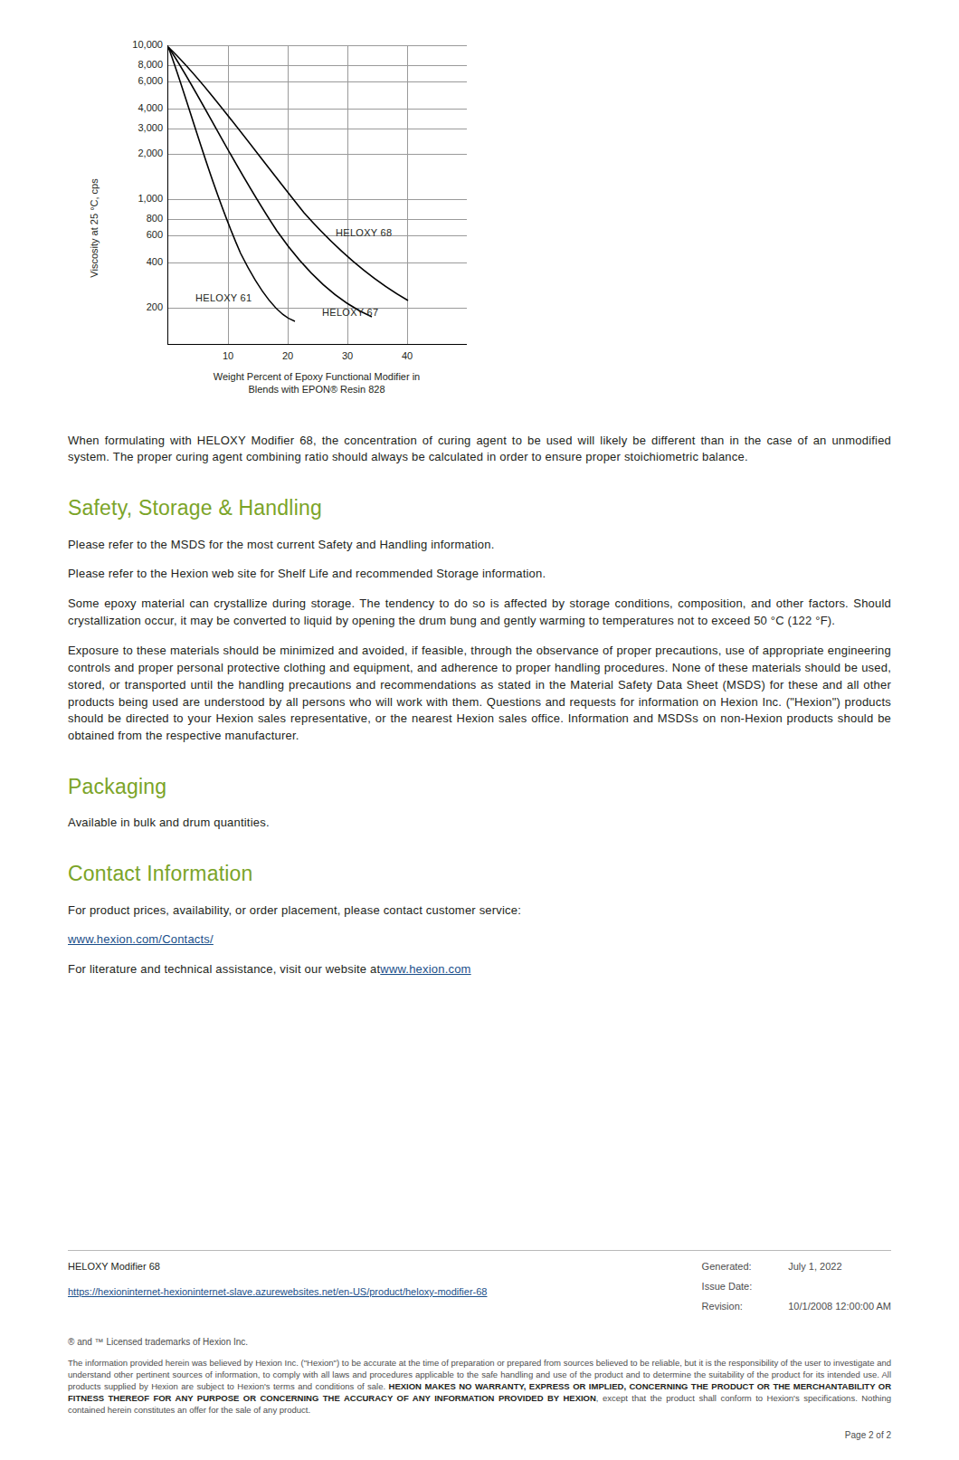Viscosity at 25 °C, cps
10,000
8,000
6,000
4,000
3,000
2,000
1,000
800
600
400
200
10
20
30
40
HELOXY 68
HELOXY 67
HELOXY 61
Weight Percent of Epoxy Functional Modifier in
Blends with EPON® Resin 828
When formulating with HELOXY Modifier 68, the concentration of curing agent to be used will likely be different than in the case of an unmodified system. The proper curing agent combining ratio should always be calculated in order to ensure proper stoichiometric balance.
Safety, Storage & Handling
Please refer to the MSDS for the most current Safety and Handling information.
Please refer to the Hexion web site for Shelf Life and recommended Storage information.
Some epoxy material can crystallize during storage. The tendency to do so is affected by storage conditions, composition, and other factors. Should crystallization occur, it may be converted to liquid by opening the drum bung and gently warming to temperatures not to exceed 50 °C (122 °F).
Exposure to these materials should be minimized and avoided, if feasible, through the observance of proper precautions, use of appropriate engineering controls and proper personal protective clothing and equipment, and adherence to proper handling procedures. None of these materials should be used, stored, or transported until the handling precautions and recommendations as stated in the Material Safety Data Sheet (MSDS) for these and all other products being used are understood by all persons who will work with them. Questions and requests for information on Hexion Inc. ("Hexion") products should be directed to your Hexion sales representative, or the nearest Hexion sales office. Information and MSDSs on non-Hexion products should be obtained from the respective manufacturer.
Packaging
Available in bulk and drum quantities.
Contact Information
For product prices, availability, or order placement, please contact customer service:
www.hexion.com/Contacts/
For literature and technical assistance, visit our website atwww.hexion.com
HELOXY Modifier 68
https://hexioninternet-hexioninternet-slave.azurewebsites.net/en-US/product/heloxy-modifier-68
| Generated: | July 1, 2022 |
| Issue Date: | |
| Revision: | 10/1/2008 12:00:00 AM |
® and ™ Licensed trademarks of Hexion Inc.
The information provided herein was believed by Hexion Inc. ("Hexion") to be accurate at the time of preparation or prepared from sources believed to be reliable, but it is the responsibility of the user to investigate and understand other pertinent sources of information, to comply with all laws and procedures applicable to the safe handling and use of the product and to determine the suitability of the product for its intended use. All products supplied by Hexion are subject to Hexion's terms and conditions of sale. HEXION MAKES NO WARRANTY, EXPRESS OR IMPLIED, CONCERNING THE PRODUCT OR THE MERCHANTABILITY OR FITNESS THEREOF FOR ANY PURPOSE OR CONCERNING THE ACCURACY OF ANY INFORMATION PROVIDED BY HEXION, except that the product shall conform to Hexion's specifications. Nothing contained herein constitutes an offer for the sale of any product.
Page 2 of 2